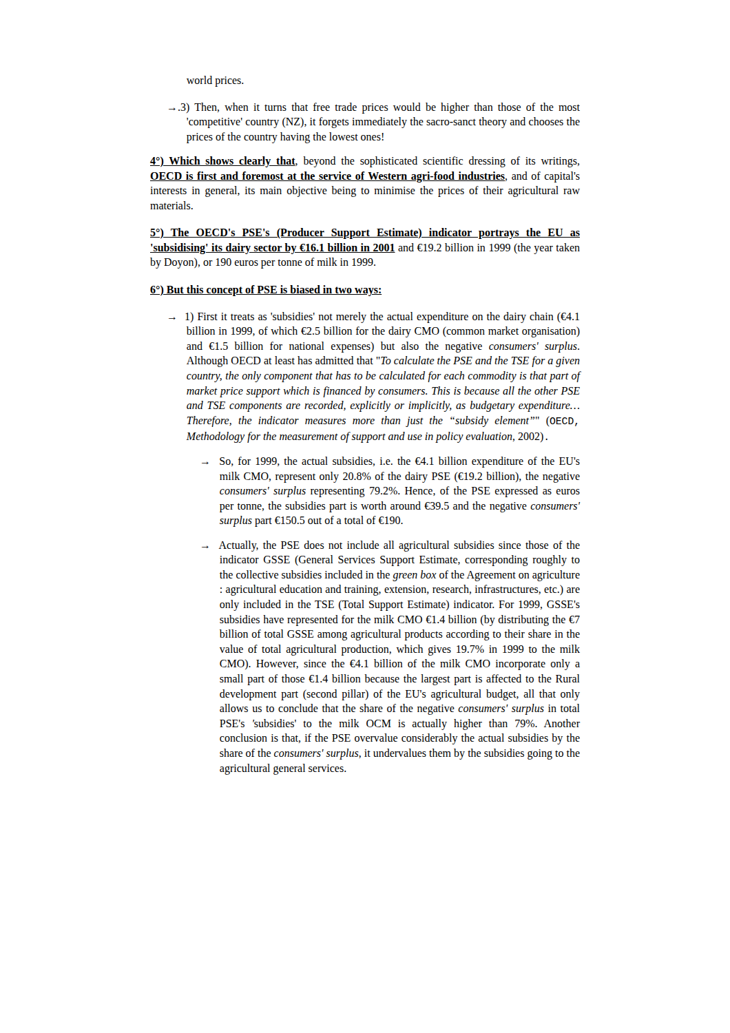world prices.
→.3) Then, when it turns that free trade prices would be higher than those of the most 'competitive' country (NZ), it forgets immediately the sacro-sanct theory and chooses the prices of the country having the lowest ones!
4°) Which shows clearly that, beyond the sophisticated scientific dressing of its writings, OECD is first and foremost at the service of Western agri-food industries, and of capital's interests in general, its main objective being to minimise the prices of their agricultural raw materials.
5°) The OECD's PSE's (Producer Support Estimate) indicator portrays the EU as 'subsidising' its dairy sector by €16.1 billion in 2001 and €19.2 billion in 1999 (the year taken by Doyon), or 190 euros per tonne of milk in 1999.
6°) But this concept of PSE is biased in two ways:
→ 1) First it treats as 'subsidies' not merely the actual expenditure on the dairy chain (€4.1 billion in 1999, of which €2.5 billion for the dairy CMO (common market organisation) and €1.5 billion for national expenses) but also the negative consumers' surplus. Although OECD at least has admitted that "To calculate the PSE and the TSE for a given country, the only component that has to be calculated for each commodity is that part of market price support which is financed by consumers. This is because all the other PSE and TSE components are recorded, explicitly or implicitly, as budgetary expenditure… Therefore, the indicator measures more than just the “subsidy element”" (OECD, Methodology for the measurement of support and use in policy evaluation, 2002).
→ So, for 1999, the actual subsidies, i.e. the €4.1 billion expenditure of the EU's milk CMO, represent only 20.8% of the dairy PSE (€19.2 billion), the negative consumers' surplus representing 79.2%. Hence, of the PSE expressed as euros per tonne, the subsidies part is worth around €39.5 and the negative consumers' surplus part €150.5 out of a total of €190.
→ Actually, the PSE does not include all agricultural subsidies since those of the indicator GSSE (General Services Support Estimate, corresponding roughly to the collective subsidies included in the green box of the Agreement on agriculture : agricultural education and training, extension, research, infrastructures, etc.) are only included in the TSE (Total Support Estimate) indicator. For 1999, GSSE's subsidies have represented for the milk CMO €1.4 billion (by distributing the €7 billion of total GSSE among agricultural products according to their share in the value of total agricultural production, which gives 19.7% in 1999 to the milk CMO). However, since the €4.1 billion of the milk CMO incorporate only a small part of those €1.4 billion because the largest part is affected to the Rural development part (second pillar) of the EU's agricultural budget, all that only allows us to conclude that the share of the negative consumers' surplus in total PSE's 'subsidies' to the milk OCM is actually higher than 79%. Another conclusion is that, if the PSE overvalue considerably the actual subsidies by the share of the consumers' surplus, it undervalues them by the subsidies going to the agricultural general services.